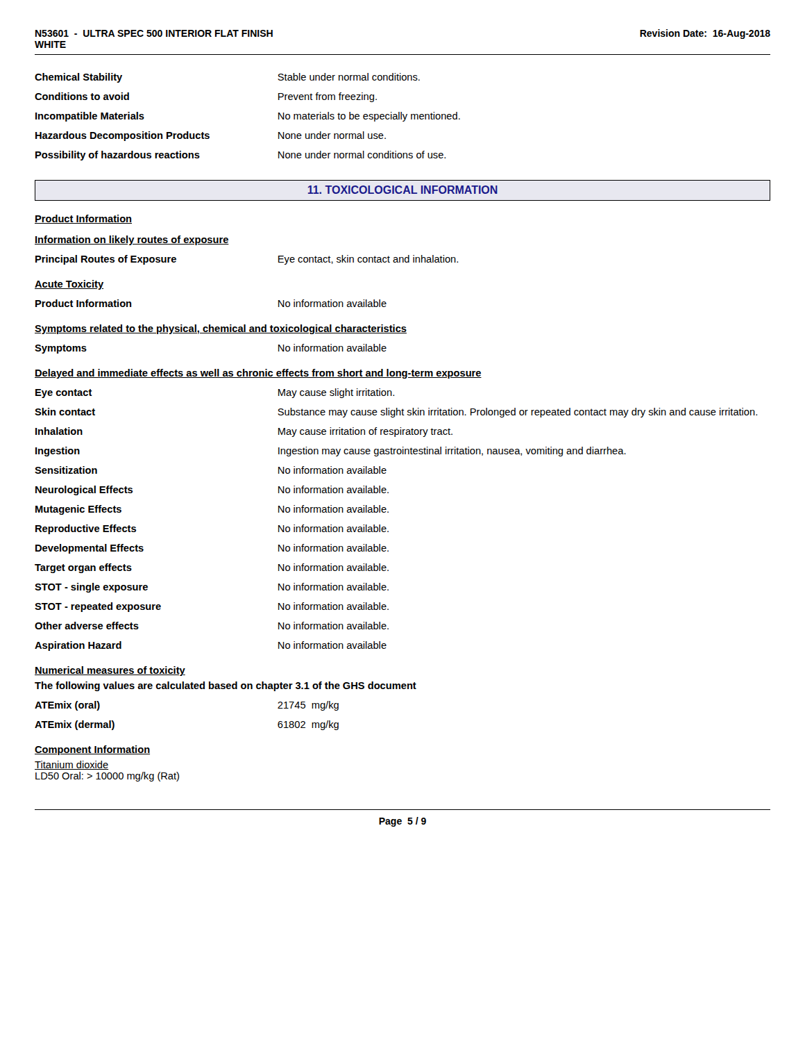N53601 - ULTRA SPEC 500 INTERIOR FLAT FINISH
WHITE
Revision Date: 16-Aug-2018
| Chemical Stability | Stable under normal conditions. |
| Conditions to avoid | Prevent from freezing. |
| Incompatible Materials | No materials to be especially mentioned. |
| Hazardous Decomposition Products | None under normal use. |
| Possibility of hazardous reactions | None under normal conditions of use. |
11. TOXICOLOGICAL INFORMATION
Product Information
Information on likely routes of exposure
| Principal Routes of Exposure | Eye contact, skin contact and inhalation. |
Acute Toxicity
| Product Information | No information available |
Symptoms related to the physical, chemical and toxicological characteristics
| Symptoms | No information available |
Delayed and immediate effects as well as chronic effects from short and long-term exposure
| Eye contact | May cause slight irritation. |
| Skin contact | Substance may cause slight skin irritation. Prolonged or repeated contact may dry skin and cause irritation. |
| Inhalation | May cause irritation of respiratory tract. |
| Ingestion | Ingestion may cause gastrointestinal irritation, nausea, vomiting and diarrhea. |
| Sensitization | No information available |
| Neurological Effects | No information available. |
| Mutagenic Effects | No information available. |
| Reproductive Effects | No information available. |
| Developmental Effects | No information available. |
| Target organ effects | No information available. |
| STOT - single exposure | No information available. |
| STOT - repeated exposure | No information available. |
| Other adverse effects | No information available. |
| Aspiration Hazard | No information available |
Numerical measures of toxicity
The following values are calculated based on chapter 3.1 of the GHS document
| ATEmix (oral) | 21745 mg/kg |
| ATEmix (dermal) | 61802 mg/kg |
Component Information
Titanium dioxide
LD50 Oral: > 10000 mg/kg (Rat)
Page 5 / 9